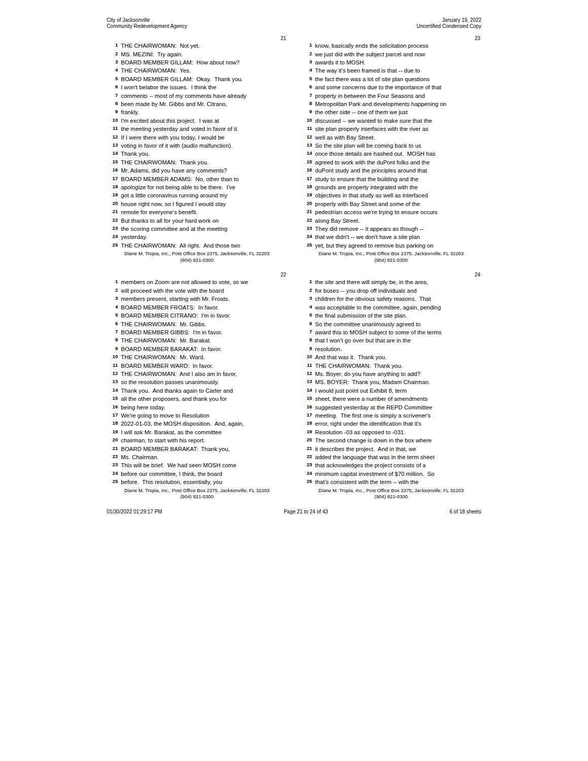City of Jacksonville
Community Redevelopment Agency
January 19, 2022
Uncertified Condensed Copy
21
| 1 | THE CHAIRWOMAN: Not yet. |
| 2 | MS. MEZINI: Try again. |
| 3 | BOARD MEMBER GILLAM: How about now? |
| 4 | THE CHAIRWOMAN: Yes. |
| 5 | BOARD MEMBER GILLAM: Okay. Thank you. |
| 6 | I won't belabor the issues. I think the |
| 7 | comments -- most of my comments have already |
| 8 | been made by Mr. Gibbs and Mr. Citrano, |
| 9 | frankly. |
| 10 | I'm excited about this project. I was at |
| 11 | the meeting yesterday and voted in favor of it. |
| 12 | If I were there with you today, I would be |
| 13 | voting in favor of it with (audio malfunction). |
| 14 | Thank you. |
| 15 | THE CHAIRWOMAN: Thank you. |
| 16 | Mr. Adams, did you have any comments? |
| 17 | BOARD MEMBER ADAMS: No, other than to |
| 18 | apologize for not being able to be there. I've |
| 19 | got a little coronavirus running around my |
| 20 | house right now, so I figured I would stay |
| 21 | remote for everyone's benefit. |
| 22 | But thanks to all for your hard work on |
| 23 | the scoring committee and at the meeting |
| 24 | yesterday. |
| 25 | THE CHAIRWOMAN: All right. And those two |
Diane M. Tropia, Inc., Post Office Box 2375, Jacksonville, FL 32203
(904) 821-0300
23
| 1 | know, basically ends the solicitation process |
| 2 | we just did with the subject parcel and now |
| 3 | awards it to MOSH. |
| 4 | The way it's been framed is that -- due to |
| 5 | the fact there was a lot of site plan questions |
| 6 | and some concerns due to the importance of that |
| 7 | property in between the Four Seasons and |
| 8 | Metropolitan Park and developments happening on |
| 9 | the other side -- one of them we just |
| 10 | discussed -- we wanted to make sure that the |
| 11 | site plan properly interfaces with the river as |
| 12 | well as with Bay Street. |
| 13 | So the site plan will be coming back to us |
| 14 | once those details are hashed out. MOSH has |
| 15 | agreed to work with the duPont folks and the |
| 16 | duPont study and the principles around that |
| 17 | study to ensure that the building and the |
| 18 | grounds are properly integrated with the |
| 19 | objectives in that study as well as interfaced |
| 20 | properly with Bay Street and some of the |
| 21 | pedestrian access we're trying to ensure occurs |
| 22 | along Bay Street. |
| 23 | They did remove -- it appears as though -- |
| 24 | that we didn't -- we don't have a site plan |
| 25 | yet, but they agreed to remove bus parking on |
Diane M. Tropia, Inc., Post Office Box 2375, Jacksonville, FL 32203
(904) 821-0300
22
| 1 | members on Zoom are not allowed to vote, so we |
| 2 | will proceed with the vote with the board |
| 3 | members present, starting with Mr. Froats. |
| 4 | BOARD MEMBER FROATS: In favor. |
| 5 | BOARD MEMBER CITRANO: I'm in favor. |
| 6 | THE CHAIRWOMAN: Mr. Gibbs. |
| 7 | BOARD MEMBER GIBBS: I'm in favor. |
| 8 | THE CHAIRWOMAN: Mr. Barakat. |
| 9 | BOARD MEMBER BARAKAT: In favor. |
| 10 | THE CHAIRWOMAN: Mr. Ward. |
| 11 | BOARD MEMBER WARD: In favor. |
| 12 | THE CHAIRWOMAN: And I also am in favor, |
| 13 | so the resolution passes unanimously. |
| 14 | Thank you. And thanks again to Carter and |
| 15 | all the other proposers, and thank you for |
| 16 | being here today. |
| 17 | We're going to move to Resolution |
| 18 | 2022-01-03, the MOSH disposition. And, again, |
| 19 | I will ask Mr. Barakat, as the committee |
| 20 | chairman, to start with his report. |
| 21 | BOARD MEMBER BARAKAT: Thank you, |
| 22 | Ms. Chairman. |
| 23 | This will be brief. We had seen MOSH come |
| 24 | before our committee, I think, the board |
| 25 | before. This resolution, essentially, you |
Diane M. Tropia, Inc., Post Office Box 2375, Jacksonville, FL 32203
(904) 821-0300
24
| 1 | the site and there will simply be, in the area, |
| 2 | for buses -- you drop off individuals and |
| 3 | children for the obvious safety reasons. That |
| 4 | was acceptable to the committee, again, pending |
| 5 | the final submission of the site plan. |
| 6 | So the committee unanimously agreed to |
| 7 | award this to MOSH subject to some of the terms |
| 8 | that I won't go over but that are in the |
| 9 | resolution. |
| 10 | And that was it. Thank you. |
| 11 | THE CHAIRWOMAN: Thank you. |
| 12 | Ms. Boyer, do you have anything to add? |
| 13 | MS. BOYER: Thank you, Madam Chairman. |
| 14 | I would just point out Exhibit 8, term |
| 15 | sheet, there were a number of amendments |
| 16 | suggested yesterday at the REPD Committee |
| 17 | meeting. The first one is simply a scrivener's |
| 18 | error, right under the identification that it's |
| 19 | Resolution -03 as opposed to -031. |
| 20 | The second change is down in the box where |
| 21 | it describes the project. And in that, we |
| 22 | added the language that was in the term sheet |
| 23 | that acknowledges the project consists of a |
| 24 | minimum capital investment of $70 million. So |
| 25 | that's consistent with the term -- with the |
Diane M. Tropia, Inc., Post Office Box 2375, Jacksonville, FL 32203
(904) 821-0300
01/30/2022 01:29:17 PM
Page 21 to 24 of 43
6 of 18 sheets